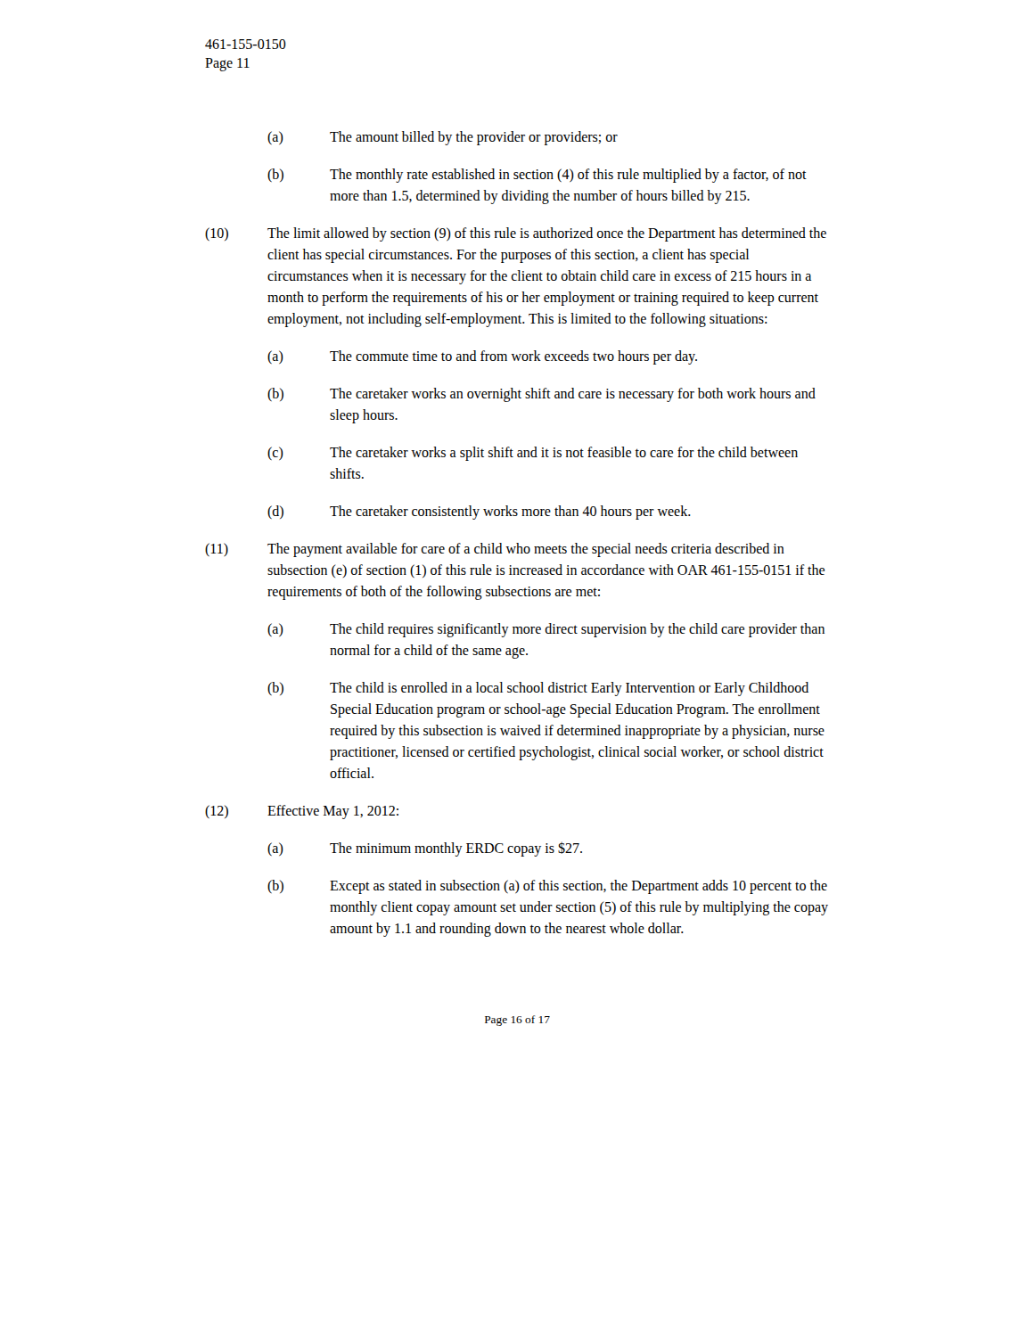461-155-0150
Page 11
(a)
The amount billed by the provider or providers; or
(b)
The monthly rate established in section (4) of this rule multiplied by a factor, of not more than 1.5, determined by dividing the number of hours billed by 215.
(10)
The limit allowed by section (9) of this rule is authorized once the Department has determined the client has special circumstances. For the purposes of this section, a client has special circumstances when it is necessary for the client to obtain child care in excess of 215 hours in a month to perform the requirements of his or her employment or training required to keep current employment, not including self-employment. This is limited to the following situations:
(a)
The commute time to and from work exceeds two hours per day.
(b)
The caretaker works an overnight shift and care is necessary for both work hours and sleep hours.
(c)
The caretaker works a split shift and it is not feasible to care for the child between shifts.
(d)
The caretaker consistently works more than 40 hours per week.
(11)
The payment available for care of a child who meets the special needs criteria described in subsection (e) of section (1) of this rule is increased in accordance with OAR 461-155-0151 if the requirements of both of the following subsections are met:
(a)
The child requires significantly more direct supervision by the child care provider than normal for a child of the same age.
(b)
The child is enrolled in a local school district Early Intervention or Early Childhood Special Education program or school-age Special Education Program. The enrollment required by this subsection is waived if determined inappropriate by a physician, nurse practitioner, licensed or certified psychologist, clinical social worker, or school district official.
(12)
Effective May 1, 2012:
(a)
The minimum monthly ERDC copay is $27.
(b)
Except as stated in subsection (a) of this section, the Department adds 10 percent to the monthly client copay amount set under section (5) of this rule by multiplying the copay amount by 1.1 and rounding down to the nearest whole dollar.
Page 16 of 17